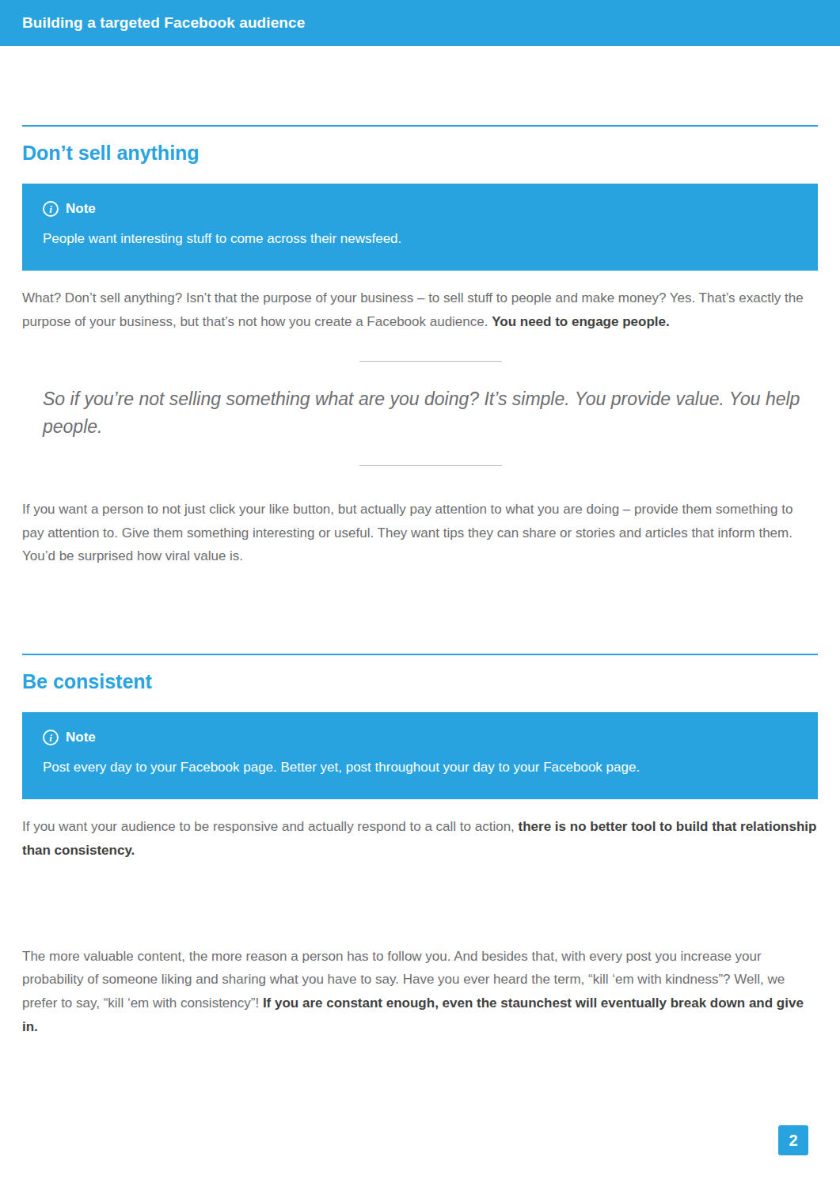Building a targeted Facebook audience
Don’t sell anything
i Note
People want interesting stuff to come across their newsfeed.
What? Don’t sell anything? Isn’t that the purpose of your business – to sell stuff to people and make money? Yes. That’s exactly the purpose of your business, but that’s not how you create a Facebook audience. You need to engage people.
So if you’re not selling something what are you doing? It’s simple. You provide value. You help people.
If you want a person to not just click your like button, but actually pay attention to what you are doing – provide them something to pay attention to. Give them something interesting or useful. They want tips they can share or stories and articles that inform them. You’d be surprised how viral value is.
Be consistent
i Note
Post every day to your Facebook page. Better yet, post throughout your day to your Facebook page.
If you want your audience to be responsive and actually respond to a call to action, there is no better tool to build that relationship than consistency.
The more valuable content, the more reason a person has to follow you. And besides that, with every post you increase your probability of someone liking and sharing what you have to say. Have you ever heard the term, “kill ‘em with kindness”? Well, we prefer to say, “kill ‘em with consistency”! If you are constant enough, even the staunchest will eventually break down and give in.
2